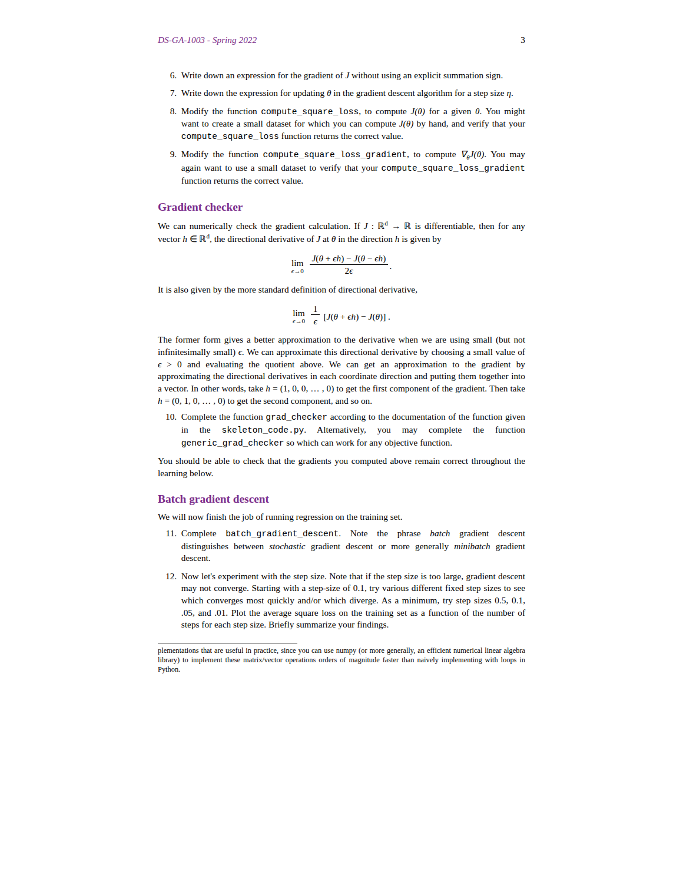DS-GA-1003 - Spring 2022 3
6. Write down an expression for the gradient of J without using an explicit summation sign.
7. Write down the expression for updating θ in the gradient descent algorithm for a step size η.
8. Modify the function compute_square_loss, to compute J(θ) for a given θ. You might want to create a small dataset for which you can compute J(θ) by hand, and verify that your compute_square_loss function returns the correct value.
9. Modify the function compute_square_loss_gradient, to compute ∇θJ(θ). You may again want to use a small dataset to verify that your compute_square_loss_gradient function returns the correct value.
Gradient checker
We can numerically check the gradient calculation. If J : ℝd → ℝ is differentiable, then for any vector h ∈ ℝd, the directional derivative of J at θ in the direction h is given by
lim ϵ→0 J(θ + ϵh) − J(θ − ϵh) 2ϵ .
It is also given by the more standard definition of directional derivative,
lim ϵ→0 1 ϵ [J(θ + ϵh) − J(θ)] .
The former form gives a better approximation to the derivative when we are using small (but not infinitesimally small) ϵ. We can approximate this directional derivative by choosing a small value of ϵ > 0 and evaluating the quotient above. We can get an approximation to the gradient by approximating the directional derivatives in each coordinate direction and putting them together into a vector. In other words, take h = (1, 0, 0, … , 0) to get the first component of the gradient. Then take h = (0, 1, 0, … , 0) to get the second component, and so on.
10. Complete the function grad_checker according to the documentation of the function given in the skeleton_code.py. Alternatively, you may complete the function generic_grad_checker so which can work for any objective function.
You should be able to check that the gradients you computed above remain correct throughout the learning below.
Batch gradient descent
We will now finish the job of running regression on the training set.
11. Complete batch_gradient_descent. Note the phrase batch gradient descent distinguishes between stochastic gradient descent or more generally minibatch gradient descent.
12. Now let's experiment with the step size. Note that if the step size is too large, gradient descent may not converge. Starting with a step-size of 0.1, try various different fixed step sizes to see which converges most quickly and/or which diverge. As a minimum, try step sizes 0.5, 0.1, .05, and .01. Plot the average square loss on the training set as a function of the number of steps for each step size. Briefly summarize your findings.
plementations that are useful in practice, since you can use numpy (or more generally, an efficient numerical linear algebra library) to implement these matrix/vector operations orders of magnitude faster than naively implementing with loops in Python.